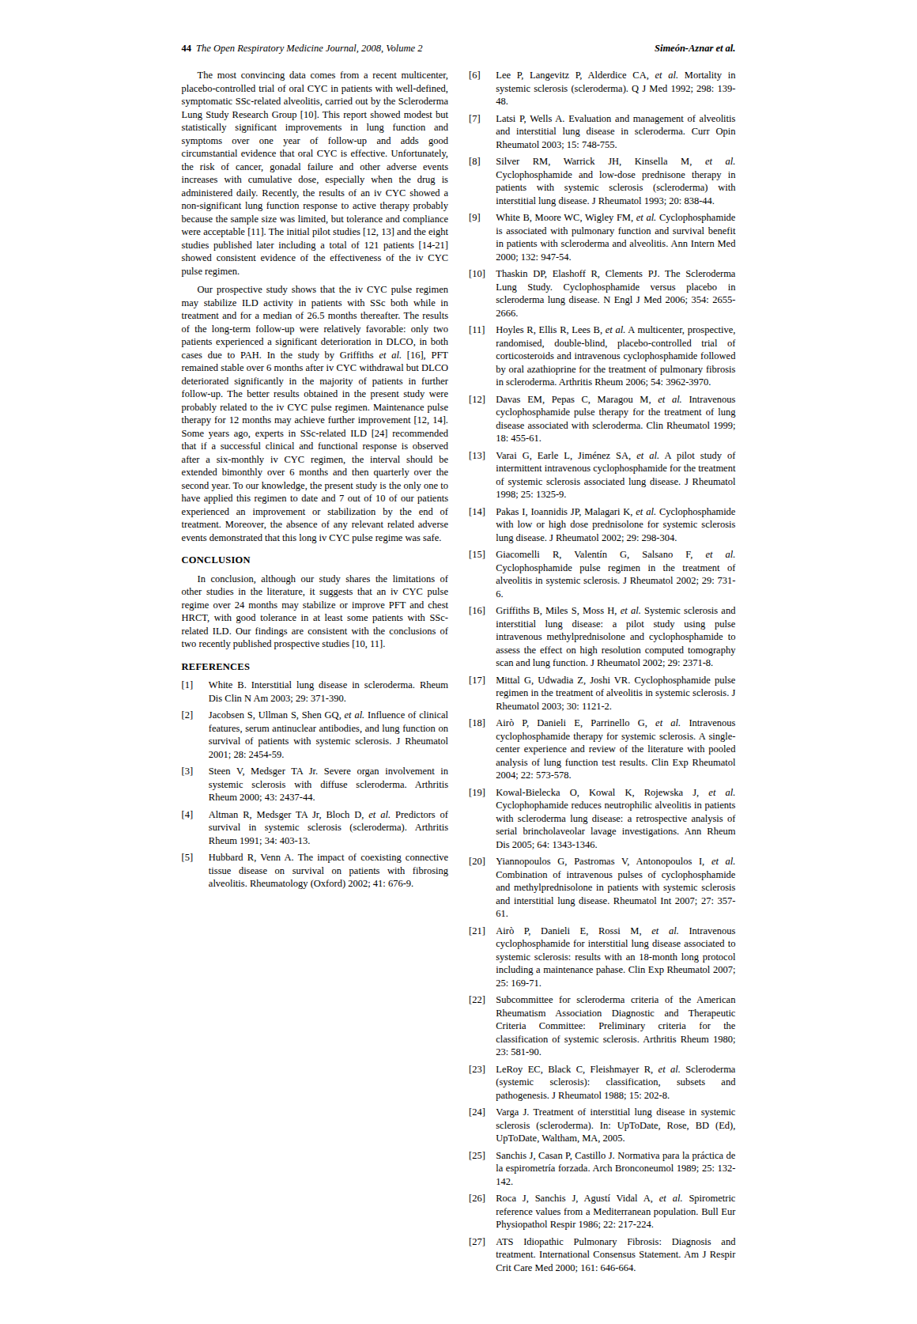44 The Open Respiratory Medicine Journal, 2008, Volume 2
Simeón-Aznar et al.
The most convincing data comes from a recent multicenter, placebo-controlled trial of oral CYC in patients with well-defined, symptomatic SSc-related alveolitis, carried out by the Scleroderma Lung Study Research Group [10]. This report showed modest but statistically significant improvements in lung function and symptoms over one year of follow-up and adds good circumstantial evidence that oral CYC is effective. Unfortunately, the risk of cancer, gonadal failure and other adverse events increases with cumulative dose, especially when the drug is administered daily. Recently, the results of an iv CYC showed a non-significant lung function response to active therapy probably because the sample size was limited, but tolerance and compliance were acceptable [11]. The initial pilot studies [12, 13] and the eight studies published later including a total of 121 patients [14-21] showed consistent evidence of the effectiveness of the iv CYC pulse regimen.
Our prospective study shows that the iv CYC pulse regimen may stabilize ILD activity in patients with SSc both while in treatment and for a median of 26.5 months thereafter. The results of the long-term follow-up were relatively favorable: only two patients experienced a significant deterioration in DLCO, in both cases due to PAH. In the study by Griffiths et al. [16], PFT remained stable over 6 months after iv CYC withdrawal but DLCO deteriorated significantly in the majority of patients in further follow-up. The better results obtained in the present study were probably related to the iv CYC pulse regimen. Maintenance pulse therapy for 12 months may achieve further improvement [12, 14]. Some years ago, experts in SSc-related ILD [24] recommended that if a successful clinical and functional response is observed after a six-monthly iv CYC regimen, the interval should be extended bimonthly over 6 months and then quarterly over the second year. To our knowledge, the present study is the only one to have applied this regimen to date and 7 out of 10 of our patients experienced an improvement or stabilization by the end of treatment. Moreover, the absence of any relevant related adverse events demonstrated that this long iv CYC pulse regime was safe.
CONCLUSION
In conclusion, although our study shares the limitations of other studies in the literature, it suggests that an iv CYC pulse regime over 24 months may stabilize or improve PFT and chest HRCT, with good tolerance in at least some patients with SSc-related ILD. Our findings are consistent with the conclusions of two recently published prospective studies [10, 11].
REFERENCES
[1] White B. Interstitial lung disease in scleroderma. Rheum Dis Clin N Am 2003; 29: 371-390.
[2] Jacobsen S, Ullman S, Shen GQ, et al. Influence of clinical features, serum antinuclear antibodies, and lung function on survival of patients with systemic sclerosis. J Rheumatol 2001; 28: 2454-59.
[3] Steen V, Medsger TA Jr. Severe organ involvement in systemic sclerosis with diffuse scleroderma. Arthritis Rheum 2000; 43: 2437-44.
[4] Altman R, Medsger TA Jr, Bloch D, et al. Predictors of survival in systemic sclerosis (scleroderma). Arthritis Rheum 1991; 34: 403-13.
[5] Hubbard R, Venn A. The impact of coexisting connective tissue disease on survival on patients with fibrosing alveolitis. Rheumatology (Oxford) 2002; 41: 676-9.
[6] Lee P, Langevitz P, Alderdice CA, et al. Mortality in systemic sclerosis (scleroderma). Q J Med 1992; 298: 139-48.
[7] Latsi P, Wells A. Evaluation and management of alveolitis and interstitial lung disease in scleroderma. Curr Opin Rheumatol 2003; 15: 748-755.
[8] Silver RM, Warrick JH, Kinsella M, et al. Cyclophosphamide and low-dose prednisone therapy in patients with systemic sclerosis (scleroderma) with interstitial lung disease. J Rheumatol 1993; 20: 838-44.
[9] White B, Moore WC, Wigley FM, et al. Cyclophosphamide is associated with pulmonary function and survival benefit in patients with scleroderma and alveolitis. Ann Intern Med 2000; 132: 947-54.
[10] Thaskin DP, Elashoff R, Clements PJ. The Scleroderma Lung Study. Cyclophosphamide versus placebo in scleroderma lung disease. N Engl J Med 2006; 354: 2655-2666.
[11] Hoyles R, Ellis R, Lees B, et al. A multicenter, prospective, randomised, double-blind, placebo-controlled trial of corticosteroids and intravenous cyclophosphamide followed by oral azathioprine for the treatment of pulmonary fibrosis in scleroderma. Arthritis Rheum 2006; 54: 3962-3970.
[12] Davas EM, Pepas C, Maragou M, et al. Intravenous cyclophosphamide pulse therapy for the treatment of lung disease associated with scleroderma. Clin Rheumatol 1999; 18: 455-61.
[13] Varai G, Earle L, Jiménez SA, et al. A pilot study of intermittent intravenous cyclophosphamide for the treatment of systemic sclerosis associated lung disease. J Rheumatol 1998; 25: 1325-9.
[14] Pakas I, Ioannidis JP, Malagari K, et al. Cyclophosphamide with low or high dose prednisolone for systemic sclerosis lung disease. J Rheumatol 2002; 29: 298-304.
[15] Giacomelli R, Valentín G, Salsano F, et al. Cyclophosphamide pulse regimen in the treatment of alveolitis in systemic sclerosis. J Rheumatol 2002; 29: 731-6.
[16] Griffiths B, Miles S, Moss H, et al. Systemic sclerosis and interstitial lung disease: a pilot study using pulse intravenous methylprednisolone and cyclophosphamide to assess the effect on high resolution computed tomography scan and lung function. J Rheumatol 2002; 29: 2371-8.
[17] Mittal G, Udwadia Z, Joshi VR. Cyclophosphamide pulse regimen in the treatment of alveolitis in systemic sclerosis. J Rheumatol 2003; 30: 1121-2.
[18] Airò P, Danieli E, Parrinello G, et al. Intravenous cyclophosphamide therapy for systemic sclerosis. A single-center experience and review of the literature with pooled analysis of lung function test results. Clin Exp Rheumatol 2004; 22: 573-578.
[19] Kowal-Bielecka O, Kowal K, Rojewska J, et al. Cyclophophamide reduces neutrophilic alveolitis in patients with scleroderma lung disease: a retrospective analysis of serial brincholaveolar lavage investigations. Ann Rheum Dis 2005; 64: 1343-1346.
[20] Yiannopoulos G, Pastromas V, Antonopoulos I, et al. Combination of intravenous pulses of cyclophosphamide and methylprednisolone in patients with systemic sclerosis and interstitial lung disease. Rheumatol Int 2007; 27: 357-61.
[21] Airò P, Danieli E, Rossi M, et al. Intravenous cyclophosphamide for interstitial lung disease associated to systemic sclerosis: results with an 18-month long protocol including a maintenance pahase. Clin Exp Rheumatol 2007; 25: 169-71.
[22] Subcommittee for scleroderma criteria of the American Rheumatism Association Diagnostic and Therapeutic Criteria Committee: Preliminary criteria for the classification of systemic sclerosis. Arthritis Rheum 1980; 23: 581-90.
[23] LeRoy EC, Black C, Fleishmayer R, et al. Scleroderma (systemic sclerosis): classification, subsets and pathogenesis. J Rheumatol 1988; 15: 202-8.
[24] Varga J. Treatment of interstitial lung disease in systemic sclerosis (scleroderma). In: UpToDate, Rose, BD (Ed), UpToDate, Waltham, MA, 2005.
[25] Sanchis J, Casan P, Castillo J. Normativa para la práctica de la espirometría forzada. Arch Bronconeumol 1989; 25: 132-142.
[26] Roca J, Sanchis J, Agustí Vidal A, et al. Spirometric reference values from a Mediterranean population. Bull Eur Physiopathol Respir 1986; 22: 217-224.
[27] ATS Idiopathic Pulmonary Fibrosis: Diagnosis and treatment. International Consensus Statement. Am J Respir Crit Care Med 2000; 161: 646-664.